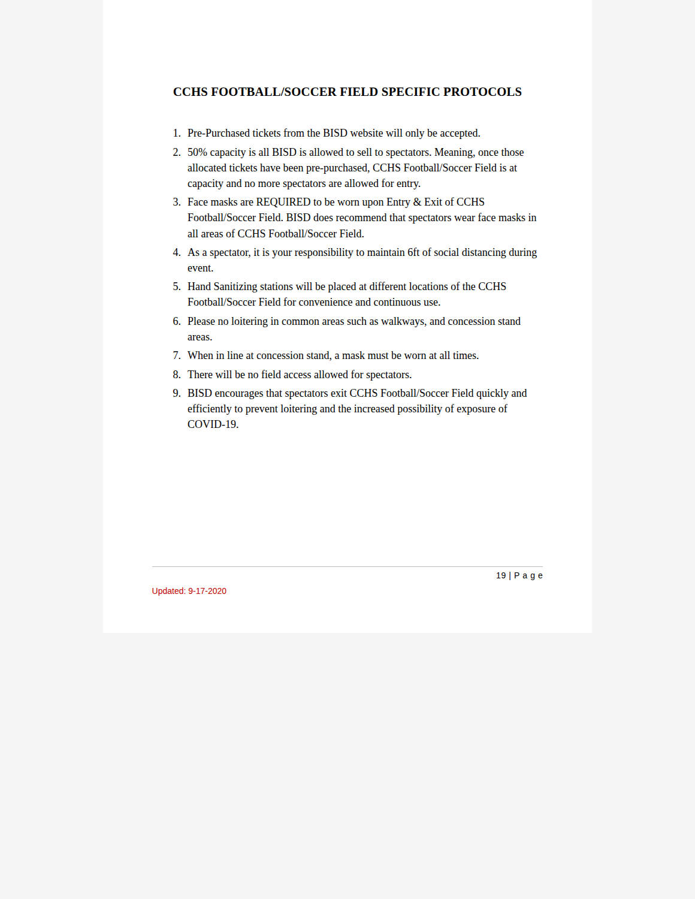CCHS FOOTBALL/SOCCER FIELD SPECIFIC PROTOCOLS
Pre-Purchased tickets from the BISD website will only be accepted.
50% capacity is all BISD is allowed to sell to spectators. Meaning, once those allocated tickets have been pre-purchased, CCHS Football/Soccer Field is at capacity and no more spectators are allowed for entry.
Face masks are REQUIRED to be worn upon Entry & Exit of CCHS Football/Soccer Field. BISD does recommend that spectators wear face masks in all areas of CCHS Football/Soccer Field.
As a spectator, it is your responsibility to maintain 6ft of social distancing during event.
Hand Sanitizing stations will be placed at different locations of the CCHS Football/Soccer Field for convenience and continuous use.
Please no loitering in common areas such as walkways, and concession stand areas.
When in line at concession stand, a mask must be worn at all times.
There will be no field access allowed for spectators.
BISD encourages that spectators exit CCHS Football/Soccer Field quickly and efficiently to prevent loitering and the increased possibility of exposure of COVID-19.
19 | P a g e
Updated: 9-17-2020